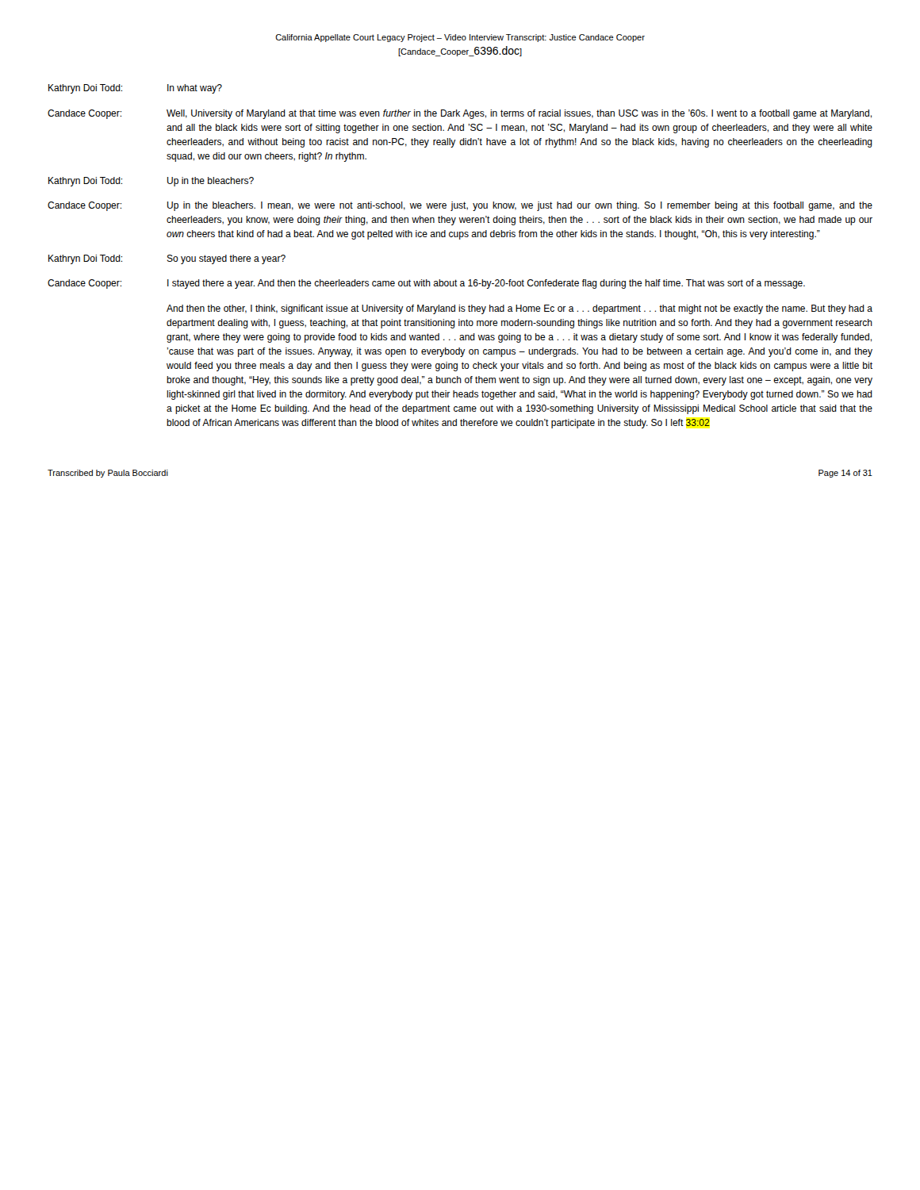California Appellate Court Legacy Project – Video Interview Transcript: Justice Candace Cooper
[Candace_Cooper_6396.doc]
| Kathryn Doi Todd: | In what way? |
| Candace Cooper: | Well, University of Maryland at that time was even further in the Dark Ages, in terms of racial issues, than USC was in the ’60s. I went to a football game at Maryland, and all the black kids were sort of sitting together in one section. And ’SC – I mean, not ’SC, Maryland – had its own group of cheerleaders, and they were all white cheerleaders, and without being too racist and non-PC, they really didn’t have a lot of rhythm! And so the black kids, having no cheerleaders on the cheerleading squad, we did our own cheers, right? In rhythm. |
| Kathryn Doi Todd: | Up in the bleachers? |
| Candace Cooper: | Up in the bleachers. I mean, we were not anti-school, we were just, you know, we just had our own thing. So I remember being at this football game, and the cheerleaders, you know, were doing their thing, and then when they weren’t doing theirs, then the . . . sort of the black kids in their own section, we had made up our own cheers that kind of had a beat. And we got pelted with ice and cups and debris from the other kids in the stands. I thought, “Oh, this is very interesting.” |
| Kathryn Doi Todd: | So you stayed there a year? |
| Candace Cooper: | I stayed there a year. And then the cheerleaders came out with about a 16-by-20-foot Confederate flag during the half time. That was sort of a message. And then the other, I think, significant issue at University of Maryland is they had a Home Ec or a . . . department . . . that might not be exactly the name. But they had a department dealing with, I guess, teaching, at that point transitioning into more modern-sounding things like nutrition and so forth. And they had a government research grant, where they were going to provide food to kids and wanted . . . and was going to be a . . . it was a dietary study of some sort. And I know it was federally funded, ’cause that was part of the issues. Anyway, it was open to everybody on campus – undergrads. You had to be between a certain age. And you’d come in, and they would feed you three meals a day and then I guess they were going to check your vitals and so forth. And being as most of the black kids on campus were a little bit broke and thought, “Hey, this sounds like a pretty good deal,” a bunch of them went to sign up. And they were all turned down, every last one – except, again, one very light-skinned girl that lived in the dormitory. And everybody put their heads together and said, “What in the world is happening? Everybody got turned down.” So we had a picket at the Home Ec building. And the head of the department came out with a 1930-something University of Mississippi Medical School article that said that the blood of African Americans was different than the blood of whites and therefore we couldn’t participate in the study. So I left 33:02 |
Transcribed by Paula Bocciardi Page 14 of 31